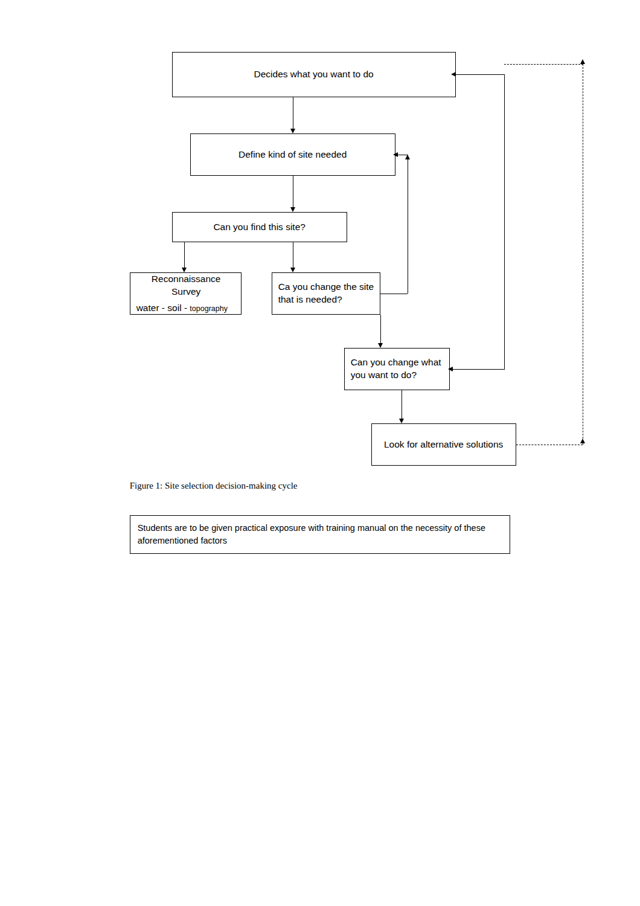Decides what you want to do
Define kind of site needed
Can you find this site?
Reconnaissance Survey
water - soil - topography
Ca you change the site
that is needed?
Can you change what
you want to do?
Look for alternative solutions
Figure 1: Site selection decision-making cycle
Students are to be given practical exposure with training manual on the necessity of these aforementioned factors